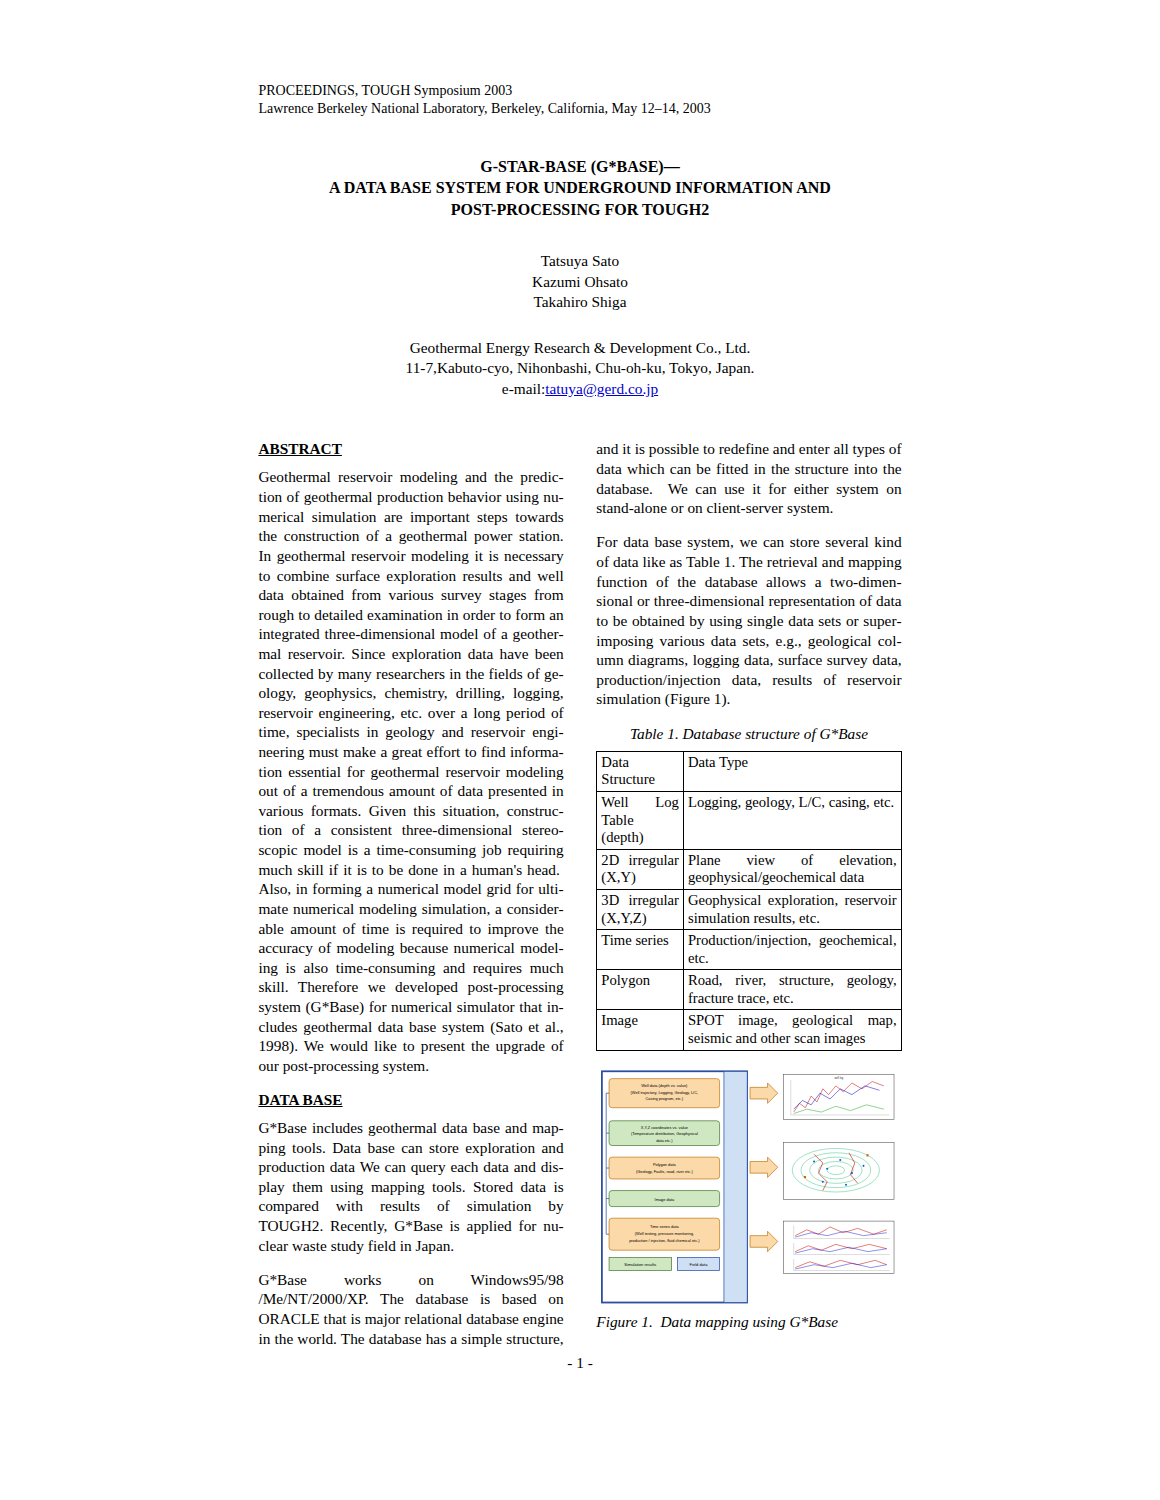PROCEEDINGS, TOUGH Symposium 2003
Lawrence Berkeley National Laboratory, Berkeley, California, May 12–14, 2003
G-STAR-BASE (G*BASE)—
A DATA BASE SYSTEM FOR UNDERGROUND INFORMATION AND
POST-PROCESSING FOR TOUGH2
Tatsuya Sato
Kazumi Ohsato
Takahiro Shiga
Geothermal Energy Research & Development Co., Ltd.
11-7,Kabuto-cyo, Nihonbashi, Chu-oh-ku, Tokyo, Japan.
e-mail:tatuya@gerd.co.jp
ABSTRACT
Geothermal reservoir modeling and the prediction of geothermal production behavior using numerical simulation are important steps towards the construction of a geothermal power station. In geothermal reservoir modeling it is necessary to combine surface exploration results and well data obtained from various survey stages from rough to detailed examination in order to form an integrated three-dimensional model of a geothermal reservoir. Since exploration data have been collected by many researchers in the fields of geology, geophysics, chemistry, drilling, logging, reservoir engineering, etc. over a long period of time, specialists in geology and reservoir engineering must make a great effort to find information essential for geothermal reservoir modeling out of a tremendous amount of data presented in various formats. Given this situation, construction of a consistent three-dimensional stereoscopic model is a time-consuming job requiring much skill if it is to be done in a human's head. Also, in forming a numerical model grid for ultimate numerical modeling simulation, a considerable amount of time is required to improve the accuracy of modeling because numerical modeling is also time-consuming and requires much skill. Therefore we developed post-processing system (G*Base) for numerical simulator that includes geothermal data base system (Sato et al., 1998). We would like to present the upgrade of our post-processing system.
DATA BASE
G*Base includes geothermal data base and mapping tools. Data base can store exploration and production data We can query each data and display them using mapping tools. Stored data is compared with results of simulation by TOUGH2. Recently, G*Base is applied for nuclear waste study field in Japan.
G*Base works on Windows95/98 /Me/NT/2000/XP. The database is based on ORACLE that is major relational database engine in the world. The database has a simple structure, and it is possible to redefine and enter all types of data which can be fitted in the structure into the database. We can use it for either system on stand-alone or on client-server system.
For data base system, we can store several kind of data like as Table 1. The retrieval and mapping function of the database allows a two-dimensional or three-dimensional representation of data to be obtained by using single data sets or superimposing various data sets, e.g., geological column diagrams, logging data, surface survey data, production/injection data, results of reservoir simulation (Figure 1).
Table 1. Database structure of G*Base
| Data Structure | Data Type |
| Well Log Table (depth) | Logging, geology, L/C, casing, etc. |
| 2D irregular (X,Y) | Plane view of elevation, geophysical/geochemical data |
| 3D irregular (X,Y,Z) | Geophysical exploration, reservoir simulation results, etc. |
| Time series | Production/injection, geochemical, etc. |
| Polygon | Road, river, structure, geology, fracture trace, etc. |
| Image | SPOT image, geological map, seismic and other scan images |
Well data (depth vs. value) (Well trajectory, Logging, Geology, L/C, Casing program, etc.) X,Y,Z coordinates vs. value (Temperature distribution, Geophysical data etc.) Polygon data (Geology, Faults, road, river etc.) Image data Time series data (Well testing, pressure monitoring, production / injection, fluid chemical etc.) Simulation results Field data well log
Figure 1. Data mapping using G*Base
- 1 -